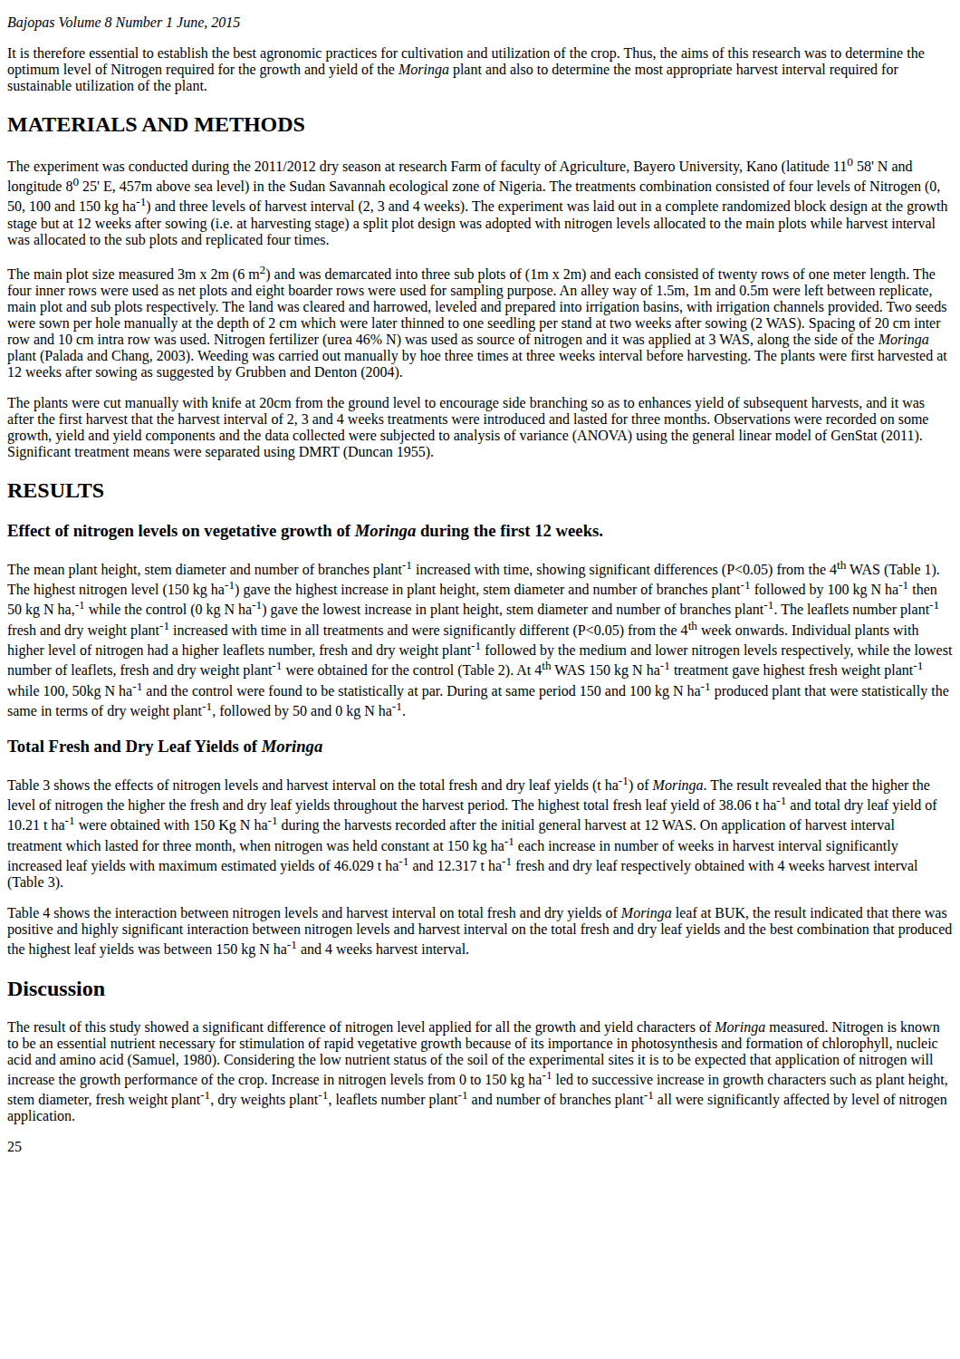Bajopas Volume 8 Number 1 June, 2015
It is therefore essential to establish the best agronomic practices for cultivation and utilization of the crop. Thus, the aims of this research was to determine the optimum level of Nitrogen required for the growth and yield of the Moringa plant and also to determine the most appropriate harvest interval required for sustainable utilization of the plant.
MATERIALS AND METHODS
The experiment was conducted during the 2011/2012 dry season at research Farm of faculty of Agriculture, Bayero University, Kano (latitude 110 58' N and longitude 80 25' E, 457m above sea level) in the Sudan Savannah ecological zone of Nigeria. The treatments combination consisted of four levels of Nitrogen (0, 50, 100 and 150 kg ha-1) and three levels of harvest interval (2, 3 and 4 weeks). The experiment was laid out in a complete randomized block design at the growth stage but at 12 weeks after sowing (i.e. at harvesting stage) a split plot design was adopted with nitrogen levels allocated to the main plots while harvest interval was allocated to the sub plots and replicated four times.
The main plot size measured 3m x 2m (6 m2) and was demarcated into three sub plots of (1m x 2m) and each consisted of twenty rows of one meter length. The four inner rows were used as net plots and eight boarder rows were used for sampling purpose. An alley way of 1.5m, 1m and 0.5m were left between replicate, main plot and sub plots respectively. The land was cleared and harrowed, leveled and prepared into irrigation basins, with irrigation channels provided. Two seeds were sown per hole manually at the depth of 2 cm which were later thinned to one seedling per stand at two weeks after sowing (2 WAS). Spacing of 20 cm inter row and 10 cm intra row was used. Nitrogen fertilizer (urea 46% N) was used as source of nitrogen and it was applied at 3 WAS, along the side of the Moringa plant (Palada and Chang, 2003). Weeding was carried out manually by hoe three times at three weeks interval before harvesting. The plants were first harvested at 12 weeks after sowing as suggested by Grubben and Denton (2004).
The plants were cut manually with knife at 20cm from the ground level to encourage side branching so as to enhances yield of subsequent harvests, and it was after the first harvest that the harvest interval of 2, 3 and 4 weeks treatments were introduced and lasted for three months. Observations were recorded on some growth, yield and yield components and the data collected were subjected to analysis of variance (ANOVA) using the general linear model of GenStat (2011). Significant treatment means were separated using DMRT (Duncan 1955).
RESULTS
Effect of nitrogen levels on vegetative growth of Moringa during the first 12 weeks.
The mean plant height, stem diameter and number of branches plant-1 increased with time, showing significant differences (P<0.05) from the 4th WAS (Table 1). The highest nitrogen level (150 kg ha-1) gave the highest increase in plant height, stem diameter and number of branches plant-1 followed by 100 kg N ha-1 then 50 kg N ha,-1 while the control (0 kg N ha-1) gave the lowest increase in plant height, stem diameter and number of branches plant-1. The leaflets number plant-1 fresh and dry weight plant-1 increased with time in all treatments and were significantly different (P<0.05) from the 4th week onwards. Individual plants with higher level of nitrogen had a higher leaflets number, fresh and dry weight plant-1 followed by the medium and lower nitrogen levels respectively, while the lowest number of leaflets, fresh and dry weight plant-1 were obtained for the control (Table 2). At 4th WAS 150 kg N ha-1 treatment gave highest fresh weight plant-1 while 100, 50kg N ha-1 and the control were found to be statistically at par. During at same period 150 and 100 kg N ha-1 produced plant that were statistically the same in terms of dry weight plant-1, followed by 50 and 0 kg N ha-1.
Total Fresh and Dry Leaf Yields of Moringa
Table 3 shows the effects of nitrogen levels and harvest interval on the total fresh and dry leaf yields (t ha-1) of Moringa. The result revealed that the higher the level of nitrogen the higher the fresh and dry leaf yields throughout the harvest period. The highest total fresh leaf yield of 38.06 t ha-1 and total dry leaf yield of 10.21 t ha-1 were obtained with 150 Kg N ha-1 during the harvests recorded after the initial general harvest at 12 WAS. On application of harvest interval treatment which lasted for three month, when nitrogen was held constant at 150 kg ha-1 each increase in number of weeks in harvest interval significantly increased leaf yields with maximum estimated yields of 46.029 t ha-1 and 12.317 t ha-1 fresh and dry leaf respectively obtained with 4 weeks harvest interval (Table 3).
Table 4 shows the interaction between nitrogen levels and harvest interval on total fresh and dry yields of Moringa leaf at BUK, the result indicated that there was positive and highly significant interaction between nitrogen levels and harvest interval on the total fresh and dry leaf yields and the best combination that produced the highest leaf yields was between 150 kg N ha-1 and 4 weeks harvest interval.
Discussion
The result of this study showed a significant difference of nitrogen level applied for all the growth and yield characters of Moringa measured. Nitrogen is known to be an essential nutrient necessary for stimulation of rapid vegetative growth because of its importance in photosynthesis and formation of chlorophyll, nucleic acid and amino acid (Samuel, 1980). Considering the low nutrient status of the soil of the experimental sites it is to be expected that application of nitrogen will increase the growth performance of the crop. Increase in nitrogen levels from 0 to 150 kg ha-1 led to successive increase in growth characters such as plant height, stem diameter, fresh weight plant-1, dry weights plant-1, leaflets number plant-1 and number of branches plant-1 all were significantly affected by level of nitrogen application.
25